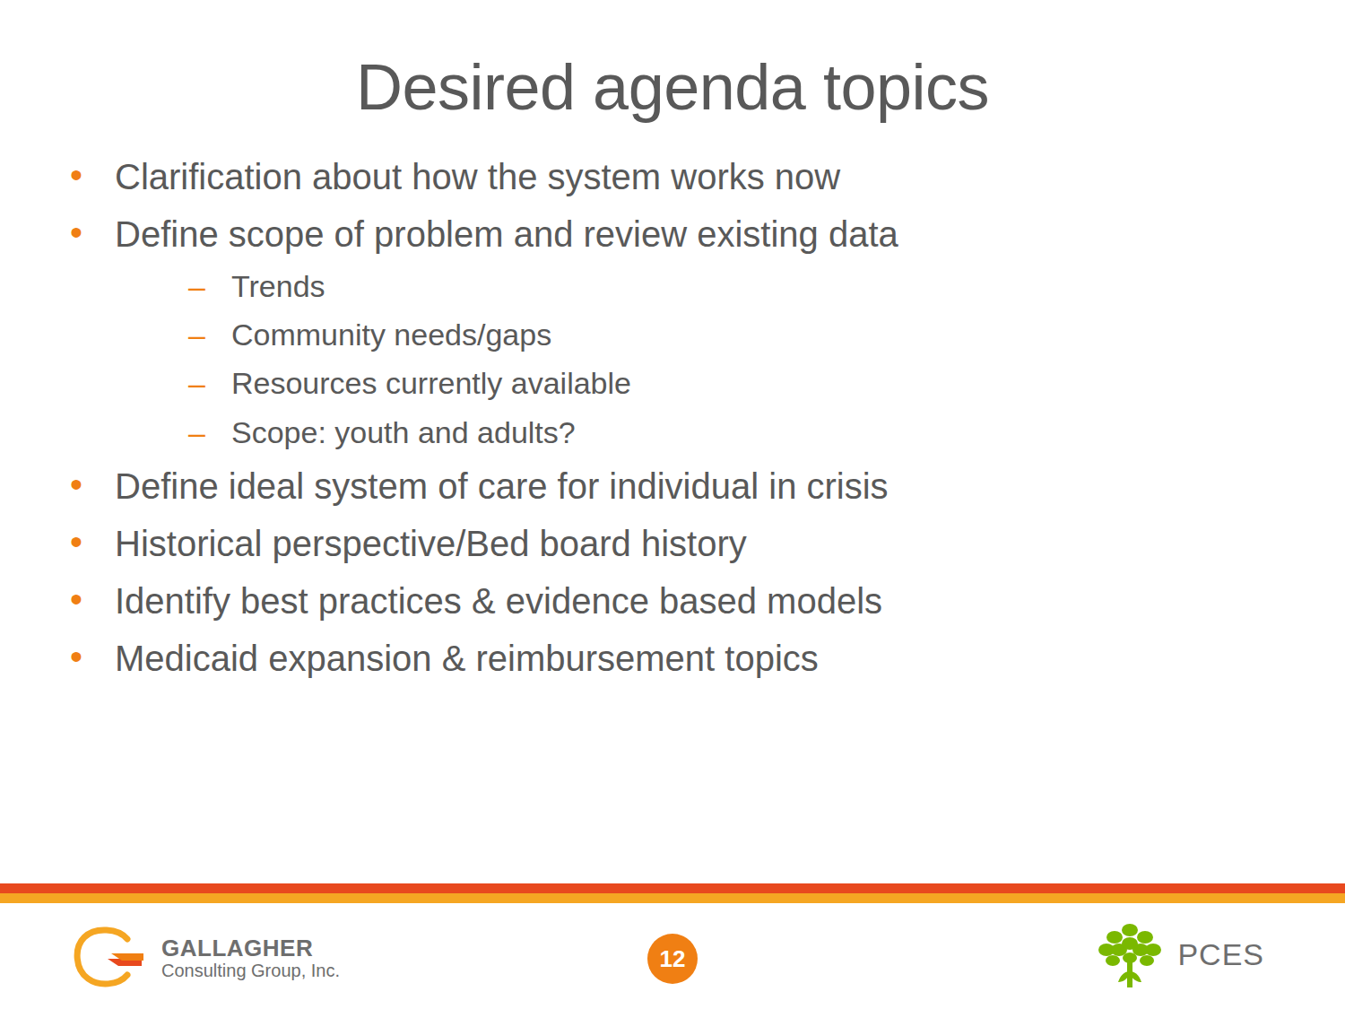Desired agenda topics
Clarification about how the system works now
Define scope of problem and review existing data
Trends
Community needs/gaps
Resources currently available
Scope: youth and adults?
Define ideal system of care for individual in crisis
Historical perspective/Bed board history
Identify best practices & evidence based models
Medicaid expansion & reimbursement topics
12
GALLAGHER
Consulting Group, Inc.
PCES